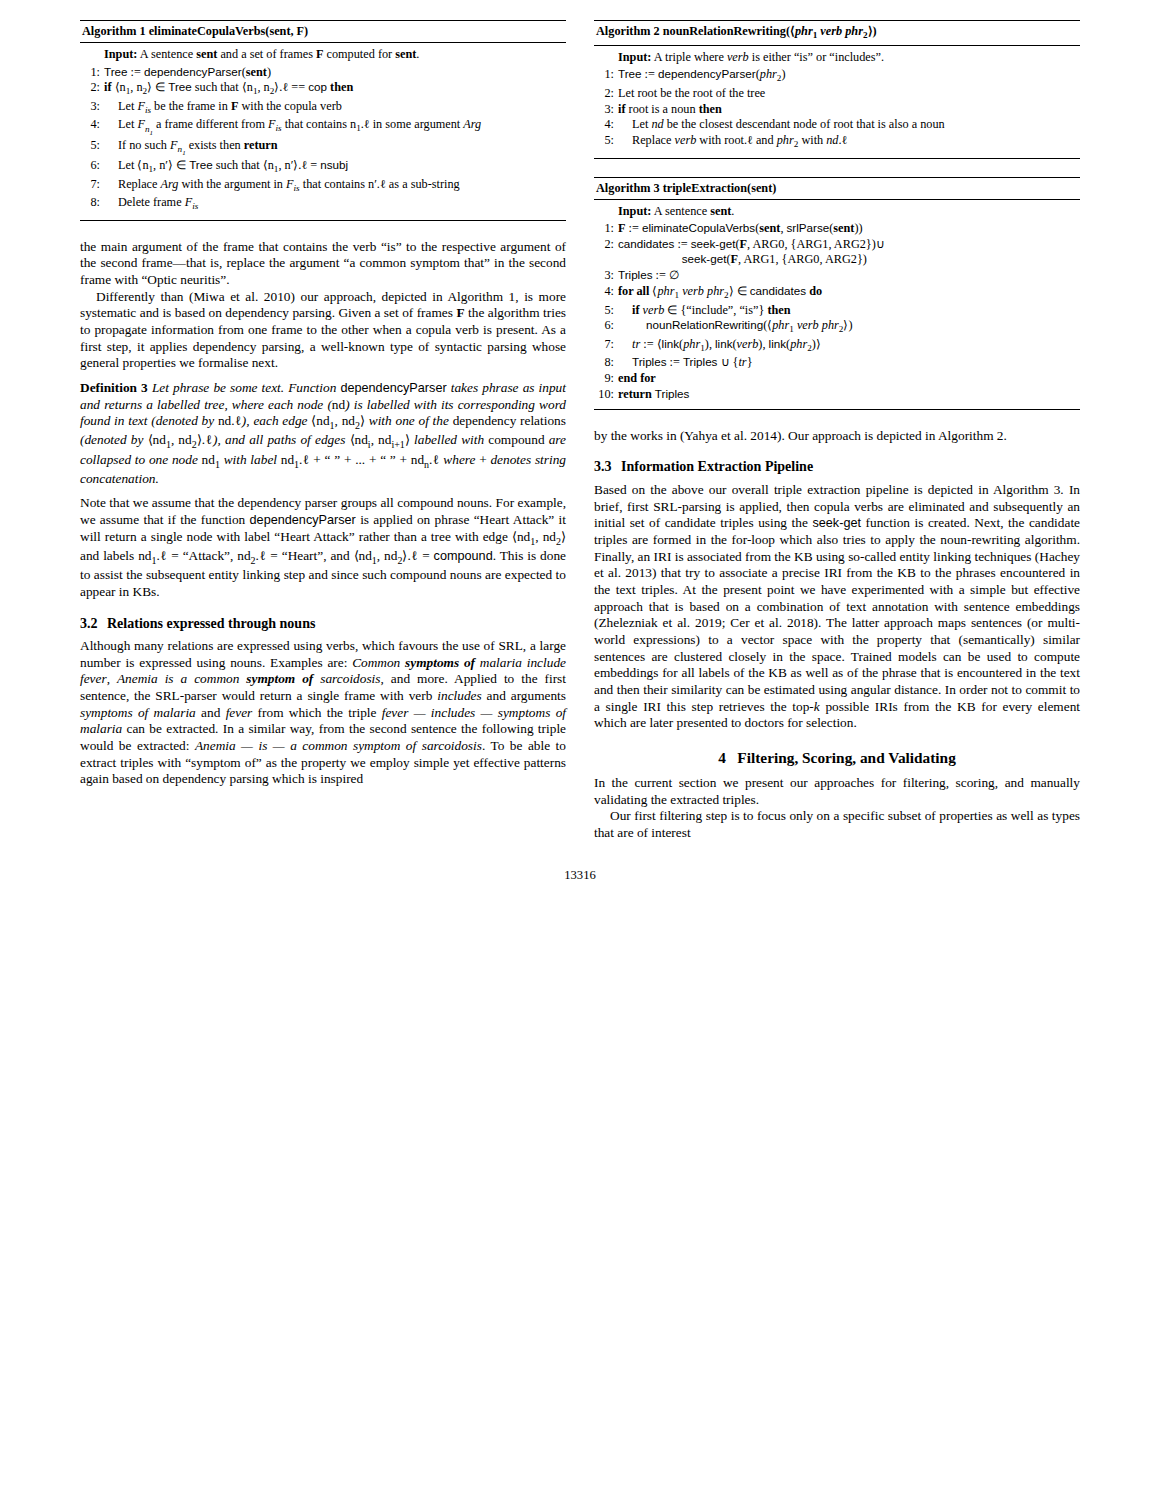Algorithm 1 eliminateCopulaVerbs(sent, F)
Input: A sentence sent and a set of frames F computed for sent.
Tree := dependencyParser(sent)
if ⟨n1, n2⟩ ∈ Tree such that ⟨n1, n2⟩.ℓ == cop then
Let Fis be the frame in F with the copula verb
Let Fn1 a frame different from Fis that contains n1.ℓ in some argument Arg
If no such Fn1 exists then return
Let ⟨n1, n′⟩ ∈ Tree such that ⟨n1, n′⟩.ℓ = nsubj
Replace Arg with the argument in Fis that contains n′.ℓ as a sub-string
Delete frame Fis
the main argument of the frame that contains the verb “is” to the respective argument of the second frame—that is, replace the argument “a common symptom that” in the second frame with “Optic neuritis”.
Differently than (Miwa et al. 2010) our approach, depicted in Algorithm 1, is more systematic and is based on dependency parsing. Given a set of frames F the algorithm tries to propagate information from one frame to the other when a copula verb is present. As a first step, it applies dependency parsing, a well-known type of syntactic parsing whose general properties we formalise next.
Definition 3 Let phrase be some text. Function dependencyParser takes phrase as input and returns a labelled tree, where each node (nd) is labelled with its corresponding word found in text (denoted by nd.ℓ), each edge ⟨nd1, nd2⟩ with one of the dependency relations (denoted by ⟨nd1, nd2⟩.ℓ), and all paths of edges ⟨ndi, ndi+1⟩ labelled with compound are collapsed to one node nd1 with label nd1.ℓ + “ ” + ... + “ ” + ndn.ℓ where + denotes string concatenation.
Note that we assume that the dependency parser groups all compound nouns. For example, we assume that if the function dependencyParser is applied on phrase “Heart Attack” it will return a single node with label “Heart Attack” rather than a tree with edge ⟨nd1, nd2⟩ and labels nd1.ℓ = “Attack”, nd2.ℓ = “Heart”, and ⟨nd1, nd2⟩.ℓ = compound. This is done to assist the subsequent entity linking step and since such compound nouns are expected to appear in KBs.
3.2 Relations expressed through nouns
Although many relations are expressed using verbs, which favours the use of SRL, a large number is expressed using nouns. Examples are: Common symptoms of malaria include fever, Anemia is a common symptom of sarcoidosis, and more. Applied to the first sentence, the SRL-parser would return a single frame with verb includes and arguments symptoms of malaria and fever from which the triple fever — includes — symptoms of malaria can be extracted. In a similar way, from the second sentence the following triple would be extracted: Anemia — is — a common symptom of sarcoidosis. To be able to extract triples with “symptom of” as the property we employ simple yet effective patterns again based on dependency parsing which is inspired
Algorithm 2 nounRelationRewriting(⟨phr1 verb phr2⟩)
Input: A triple where verb is either “is” or “includes”.
Tree := dependencyParser(phr2)
Let root be the root of the tree
if root is a noun then
Let nd be the closest descendant node of root that is also a noun
Replace verb with root.ℓ and phr2 with nd.ℓ
Algorithm 3 tripleExtraction(sent)
Input: A sentence sent.
F := eliminateCopulaVerbs(sent, srlParse(sent))
candidates := seek-get(F, ARG0, {ARG1, ARG2})∪
seek-get(F, ARG1, {ARG0, ARG2})
Triples := ∅
for all ⟨phr1 verb phr2⟩ ∈ candidates do
if verb ∈ {“include”, “is”} then
nounRelationRewriting(⟨phr1 verb phr2⟩)
tr := ⟨link(phr1), link(verb), link(phr2)⟩
Triples := Triples ∪ {tr}
end for
return Triples
by the works in (Yahya et al. 2014). Our approach is depicted in Algorithm 2.
3.3 Information Extraction Pipeline
Based on the above our overall triple extraction pipeline is depicted in Algorithm 3. In brief, first SRL-parsing is applied, then copula verbs are eliminated and subsequently an initial set of candidate triples using the seek-get function is created. Next, the candidate triples are formed in the for-loop which also tries to apply the noun-rewriting algorithm. Finally, an IRI is associated from the KB using so-called entity linking techniques (Hachey et al. 2013) that try to associate a precise IRI from the KB to the phrases encountered in the text triples. At the present point we have experimented with a simple but effective approach that is based on a combination of text annotation with sentence embeddings (Zhelezniak et al. 2019; Cer et al. 2018). The latter approach maps sentences (or multi-world expressions) to a vector space with the property that (semantically) similar sentences are clustered closely in the space. Trained models can be used to compute embeddings for all labels of the KB as well as of the phrase that is encountered in the text and then their similarity can be estimated using angular distance. In order not to commit to a single IRI this step retrieves the top-k possible IRIs from the KB for every element which are later presented to doctors for selection.
4 Filtering, Scoring, and Validating
In the current section we present our approaches for filtering, scoring, and manually validating the extracted triples.
Our first filtering step is to focus only on a specific subset of properties as well as types that are of interest
13316